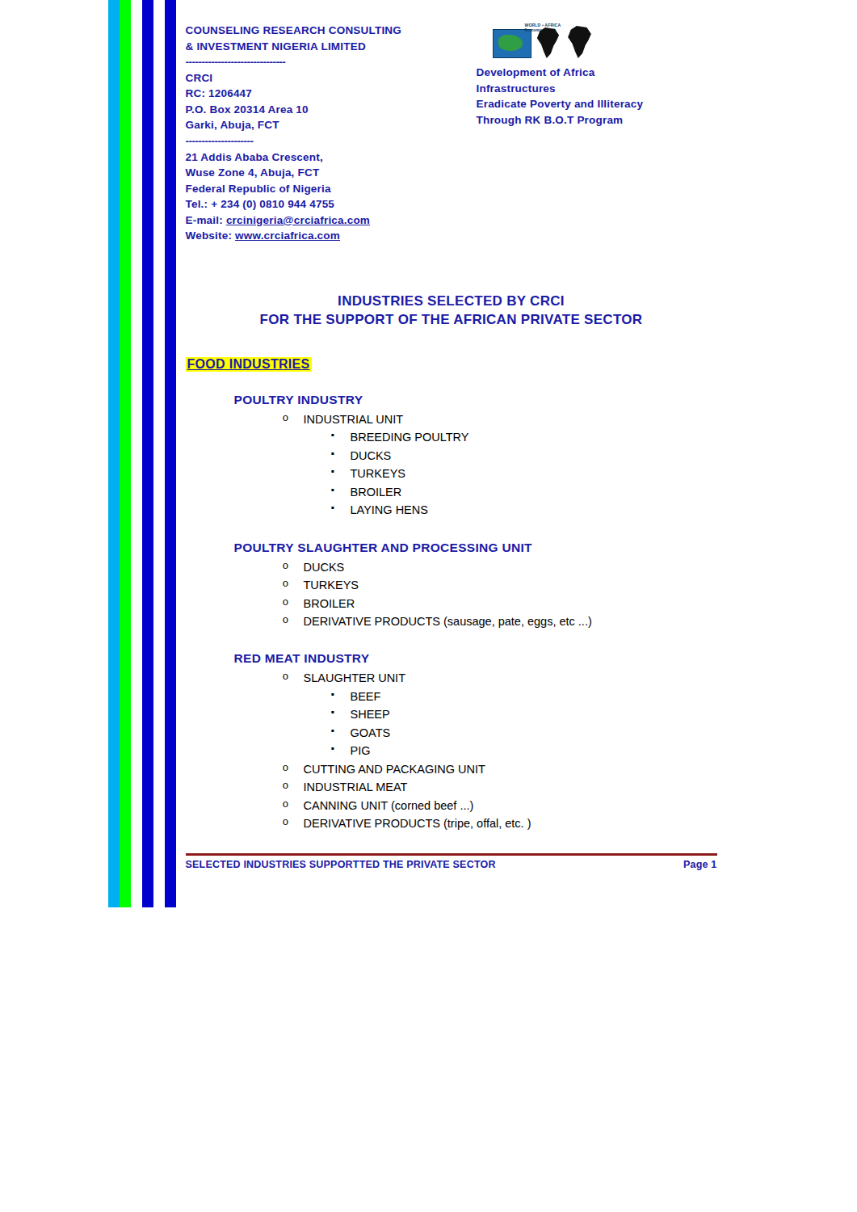WORLD • AFRICA
Economic Growth
COUNSELING RESEARCH CONSULTING
& INVESTMENT NIGERIA LIMITED
-------------------------------
CRCI
RC: 1206447
P.O. Box 20314 Area 10
Garki, Abuja, FCT
---------------------
21 Addis Ababa Crescent,
Wuse Zone 4, Abuja, FCT
Federal Republic of Nigeria
Tel.: + 234 (0) 0810 944 4755
E-mail: crcinigeria@crciafrica.com
Website: www.crciafrica.com
Development of Africa
Infrastructures
Eradicate Poverty and Illiteracy
Through RK B.O.T Program
INDUSTRIES SELECTED BY CRCI
FOR THE SUPPORT OF THE AFRICAN PRIVATE SECTOR
FOOD INDUSTRIES
POULTRY INDUSTRY
INDUSTRIAL UNIT
BREEDING POULTRY
DUCKS
TURKEYS
BROILER
LAYING HENS
POULTRY SLAUGHTER AND PROCESSING UNIT
DUCKS
TURKEYS
BROILER
DERIVATIVE PRODUCTS (sausage, pate, eggs, etc ...)
RED MEAT INDUSTRY
SLAUGHTER UNIT
BEEF
SHEEP
GOATS
PIG
CUTTING AND PACKAGING UNIT
INDUSTRIAL MEAT
CANNING UNIT (corned beef ...)
DERIVATIVE PRODUCTS (tripe, offal, etc. )
SELECTED INDUSTRIES SUPPORTTED THE PRIVATE SECTOR
Page 1